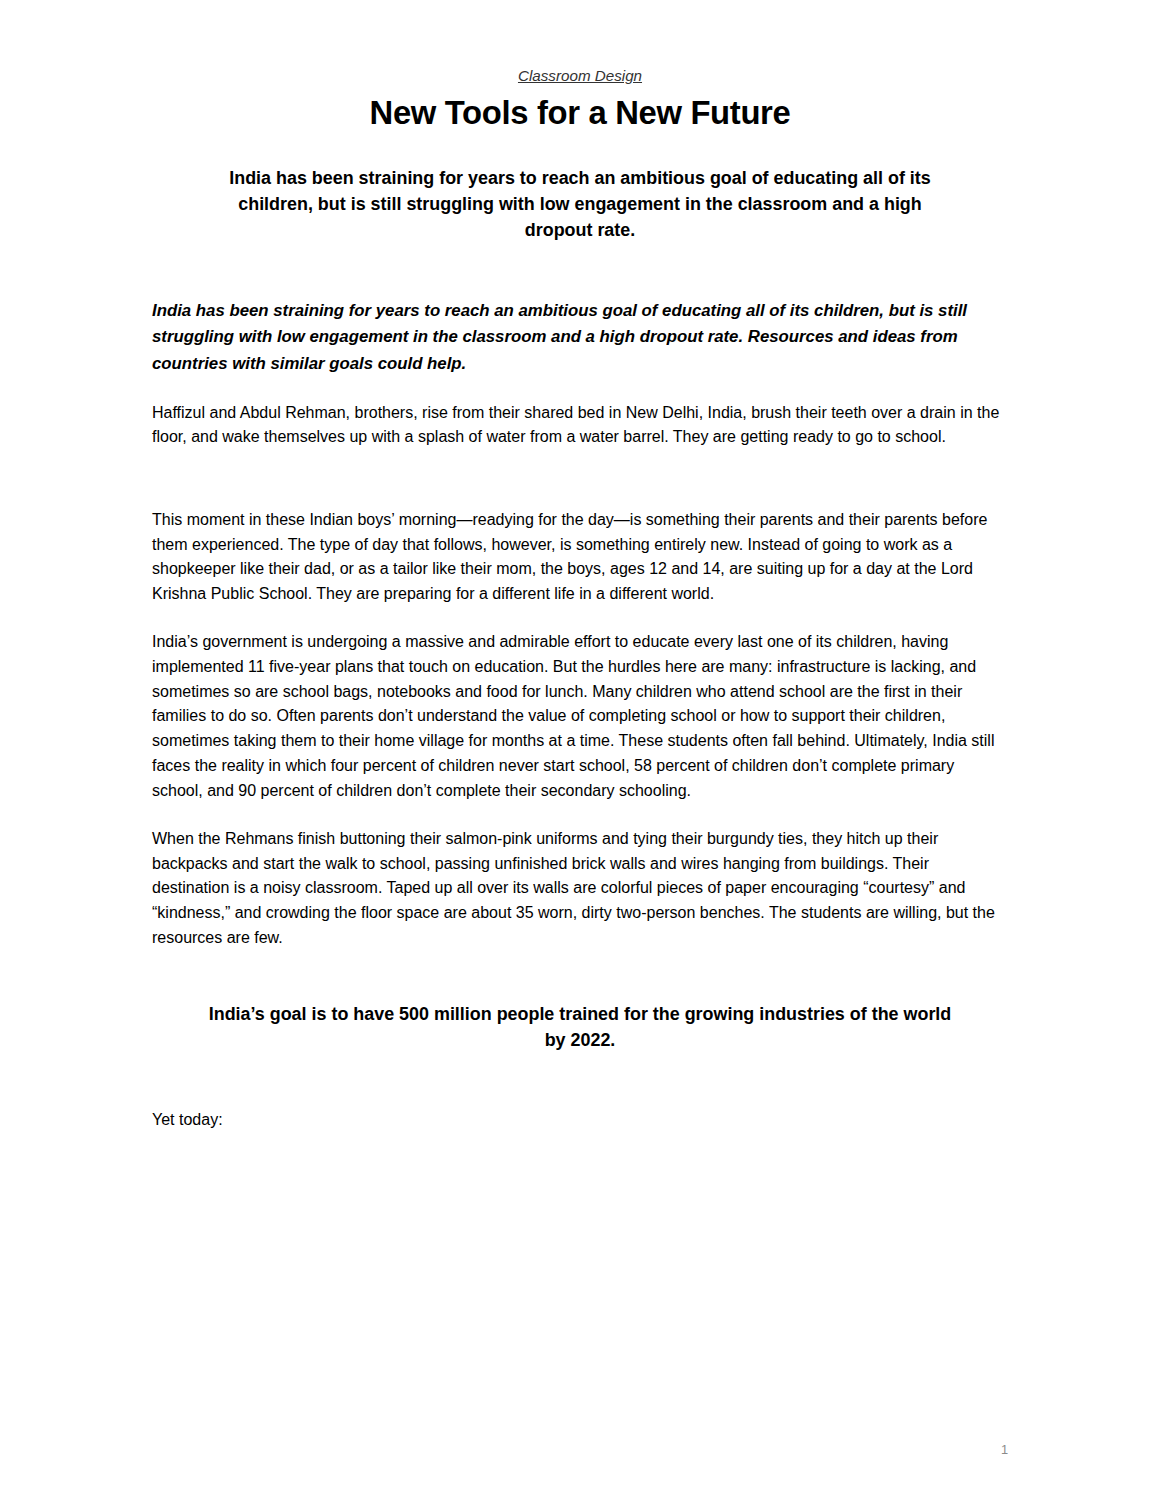Classroom Design
New Tools for a New Future
India has been straining for years to reach an ambitious goal of educating all of its children, but is still struggling with low engagement in the classroom and a high dropout rate.
India has been straining for years to reach an ambitious goal of educating all of its children, but is still struggling with low engagement in the classroom and a high dropout rate. Resources and ideas from countries with similar goals could help.
Haffizul and Abdul Rehman, brothers, rise from their shared bed in New Delhi, India, brush their teeth over a drain in the floor, and wake themselves up with a splash of water from a water barrel. They are getting ready to go to school.
This moment in these Indian boys’ morning—readying for the day—is something their parents and their parents before them experienced. The type of day that follows, however, is something entirely new. Instead of going to work as a shopkeeper like their dad, or as a tailor like their mom, the boys, ages 12 and 14, are suiting up for a day at the Lord Krishna Public School. They are preparing for a different life in a different world.
India’s government is undergoing a massive and admirable effort to educate every last one of its children, having implemented 11 five-year plans that touch on education. But the hurdles here are many: infrastructure is lacking, and sometimes so are school bags, notebooks and food for lunch. Many children who attend school are the first in their families to do so. Often parents don’t understand the value of completing school or how to support their children, sometimes taking them to their home village for months at a time. These students often fall behind. Ultimately, India still faces the reality in which four percent of children never start school, 58 percent of children don’t complete primary school, and 90 percent of children don’t complete their secondary schooling.
When the Rehmans finish buttoning their salmon-pink uniforms and tying their burgundy ties, they hitch up their backpacks and start the walk to school, passing unfinished brick walls and wires hanging from buildings. Their destination is a noisy classroom. Taped up all over its walls are colorful pieces of paper encouraging “courtesy” and “kindness,” and crowding the floor space are about 35 worn, dirty two-person benches. The students are willing, but the resources are few.
India’s goal is to have 500 million people trained for the growing industries of the world by 2022.
Yet today:
1